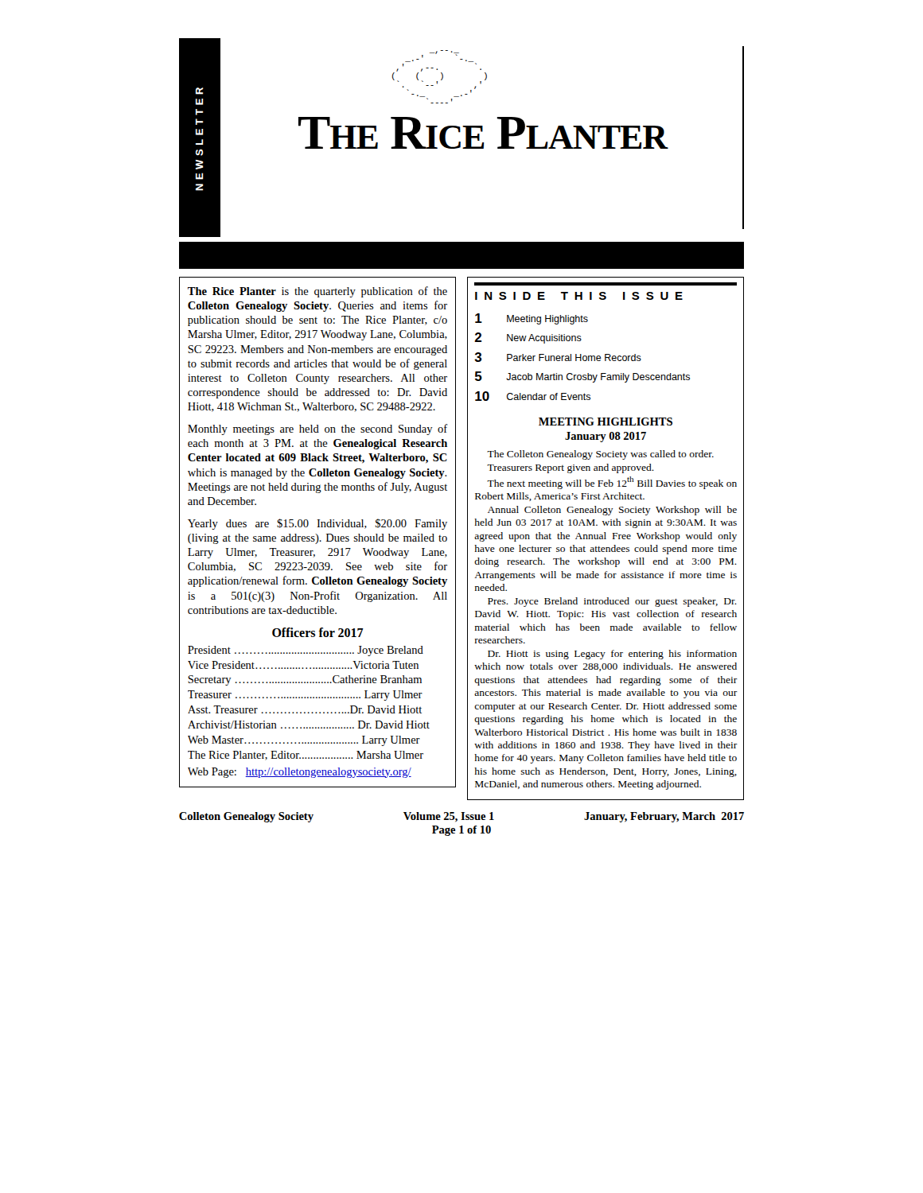Newsletter
_,--._ _.-' `-._ ,' ,--. `. ( ( ) ) `. `--' ,' `-._ _.-' `----'
THE RICE PLANTER
The Rice Planter is the quarterly publication of the Colleton Genealogy Society. Queries and items for publication should be sent to: The Rice Planter, c/o Marsha Ulmer, Editor, 2917 Woodway Lane, Columbia, SC 29223. Members and Non-members are encouraged to submit records and articles that would be of general interest to Colleton County researchers. All other correspondence should be addressed to: Dr. David Hiott, 418 Wichman St., Walterboro, SC 29488-2922.
Monthly meetings are held on the second Sunday of each month at 3 PM. at the Genealogical Research Center located at 609 Black Street, Walterboro, SC which is managed by the Colleton Genealogy Society. Meetings are not held during the months of July, August and December.
Yearly dues are $15.00 Individual, $20.00 Family (living at the same address). Dues should be mailed to Larry Ulmer, Treasurer, 2917 Woodway Lane, Columbia, SC 29223-2039. See web site for application/renewal form. Colleton Genealogy Society is a 501(c)(3) Non-Profit Organization. All contributions are tax-deductible.
Officers for 2017
President ……….............................. Joyce Breland
Vice President……........…..............Victoria Tuten
Secretary ………......................Catherine Branham
Treasurer …………............................ Larry Ulmer
Asst. Treasurer …………………...Dr. David Hiott
Archivist/Historian …….................. Dr. David Hiott
Web Master…………….................... Larry Ulmer
The Rice Planter, Editor................... Marsha Ulmer
Web Page: http://colletongenealogysociety.org/
I N S I D E T H I S I S S U E
| 1 | Meeting Highlights |
| 2 | New Acquisitions |
| 3 | Parker Funeral Home Records |
| 5 | Jacob Martin Crosby Family Descendants |
| 10 | Calendar of Events |
MEETING HIGHLIGHTS
January 08 2017
The Colleton Genealogy Society was called to order.
Treasurers Report given and approved.
The next meeting will be Feb 12th Bill Davies to speak on Robert Mills, America’s First Architect.
Annual Colleton Genealogy Society Workshop will be held Jun 03 2017 at 10AM. with signin at 9:30AM. It was agreed upon that the Annual Free Workshop would only have one lecturer so that attendees could spend more time doing research. The workshop will end at 3:00 PM. Arrangements will be made for assistance if more time is needed.
Pres. Joyce Breland introduced our guest speaker, Dr. David W. Hiott. Topic: His vast collection of research material which has been made available to fellow researchers.
Dr. Hiott is using Legacy for entering his information which now totals over 288,000 individuals. He answered questions that attendees had regarding some of their ancestors. This material is made available to you via our computer at our Research Center. Dr. Hiott addressed some questions regarding his home which is located in the Walterboro Historical District . His home was built in 1838 with additions in 1860 and 1938. They have lived in their home for 40 years. Many Colleton families have held title to his home such as Henderson, Dent, Horry, Jones, Lining, McDaniel, and numerous others. Meeting adjourned.
Colleton Genealogy Society
Volume 25, Issue 1
January, February, March 2017
Page 1 of 10